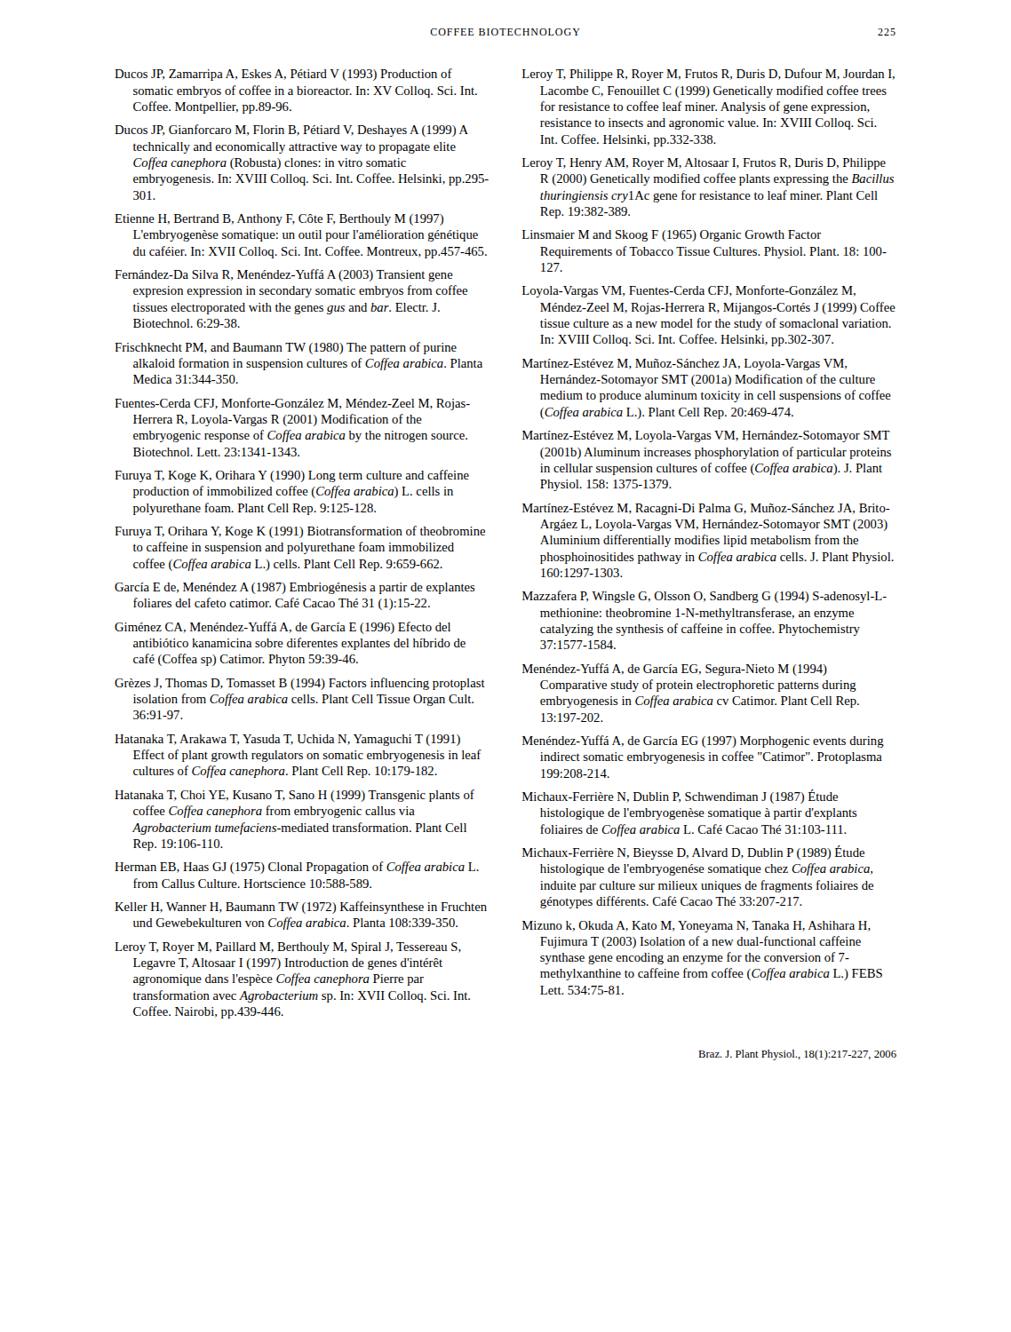Coffee Biotechnology 225
Ducos JP, Zamarripa A, Eskes A, Pétiard V (1993) Production of somatic embryos of coffee in a bioreactor. In: XV Colloq. Sci. Int. Coffee. Montpellier, pp.89-96.
Ducos JP, Gianforcaro M, Florin B, Pétiard V, Deshayes A (1999) A technically and economically attractive way to propagate elite Coffea canephora (Robusta) clones: in vitro somatic embryogenesis. In: XVIII Colloq. Sci. Int. Coffee. Helsinki, pp.295-301.
Etienne H, Bertrand B, Anthony F, Côte F, Berthouly M (1997) L'embryogenèse somatique: un outil pour l'amélioration génétique du caféier. In: XVII Colloq. Sci. Int. Coffee. Montreux, pp.457-465.
Fernández-Da Silva R, Menéndez-Yuffá A (2003) Transient gene expresion expression in secondary somatic embryos from coffee tissues electroporated with the genes gus and bar. Electr. J. Biotechnol. 6:29-38.
Frischknecht PM, and Baumann TW (1980) The pattern of purine alkaloid formation in suspension cultures of Coffea arabica. Planta Medica 31:344-350.
Fuentes-Cerda CFJ, Monforte-González M, Méndez-Zeel M, Rojas-Herrera R, Loyola-Vargas R (2001) Modification of the embryogenic response of Coffea arabica by the nitrogen source. Biotechnol. Lett. 23:1341-1343.
Furuya T, Koge K, Orihara Y (1990) Long term culture and caffeine production of immobilized coffee (Coffea arabica) L. cells in polyurethane foam. Plant Cell Rep. 9:125-128.
Furuya T, Orihara Y, Koge K (1991) Biotransformation of theobromine to caffeine in suspension and polyurethane foam immobilized coffee (Coffea arabica L.) cells. Plant Cell Rep. 9:659-662.
García E de, Menéndez A (1987) Embriogénesis a partir de explantes foliares del cafeto catimor. Café Cacao Thé 31 (1):15-22.
Giménez CA, Menéndez-Yuffá A, de García E (1996) Efecto del antibiótico kanamicina sobre diferentes explantes del híbrido de café (Coffea sp) Catimor. Phyton 59:39-46.
Grèzes J, Thomas D, Tomasset B (1994) Factors influencing protoplast isolation from Coffea arabica cells. Plant Cell Tissue Organ Cult. 36:91-97.
Hatanaka T, Arakawa T, Yasuda T, Uchida N, Yamaguchi T (1991) Effect of plant growth regulators on somatic embryogenesis in leaf cultures of Coffea canephora. Plant Cell Rep. 10:179-182.
Hatanaka T, Choi YE, Kusano T, Sano H (1999) Transgenic plants of coffee Coffea canephora from embryogenic callus via Agrobacterium tumefaciens-mediated transformation. Plant Cell Rep. 19:106-110.
Herman EB, Haas GJ (1975) Clonal Propagation of Coffea arabica L. from Callus Culture. Hortscience 10:588-589.
Keller H, Wanner H, Baumann TW (1972) Kaffeinsynthese in Fruchten und Gewebekulturen von Coffea arabica. Planta 108:339-350.
Leroy T, Royer M, Paillard M, Berthouly M, Spiral J, Tessereau S, Legavre T, Altosaar I (1997) Introduction de genes d'intérêt agronomique dans l'espèce Coffea canephora Pierre par transformation avec Agrobacterium sp. In: XVII Colloq. Sci. Int. Coffee. Nairobi, pp.439-446.
Leroy T, Philippe R, Royer M, Frutos R, Duris D, Dufour M, Jourdan I, Lacombe C, Fenouillet C (1999) Genetically modified coffee trees for resistance to coffee leaf miner. Analysis of gene expression, resistance to insects and agronomic value. In: XVIII Colloq. Sci. Int. Coffee. Helsinki, pp.332-338.
Leroy T, Henry AM, Royer M, Altosaar I, Frutos R, Duris D, Philippe R (2000) Genetically modified coffee plants expressing the Bacillus thuringiensis cry1Ac gene for resistance to leaf miner. Plant Cell Rep. 19:382-389.
Linsmaier M and Skoog F (1965) Organic Growth Factor Requirements of Tobacco Tissue Cultures. Physiol. Plant. 18: 100-127.
Loyola-Vargas VM, Fuentes-Cerda CFJ, Monforte-González M, Méndez-Zeel M, Rojas-Herrera R, Mijangos-Cortés J (1999) Coffee tissue culture as a new model for the study of somaclonal variation. In: XVIII Colloq. Sci. Int. Coffee. Helsinki, pp.302-307.
Martínez-Estévez M, Muñoz-Sánchez JA, Loyola-Vargas VM, Hernández-Sotomayor SMT (2001a) Modification of the culture medium to produce aluminum toxicity in cell suspensions of coffee (Coffea arabica L.). Plant Cell Rep. 20:469-474.
Martínez-Estévez M, Loyola-Vargas VM, Hernández-Sotomayor SMT (2001b) Aluminum increases phosphorylation of particular proteins in cellular suspension cultures of coffee (Coffea arabica). J. Plant Physiol. 158: 1375-1379.
Martínez-Estévez M, Racagni-Di Palma G, Muñoz-Sánchez JA, Brito-Argáez L, Loyola-Vargas VM, Hernández-Sotomayor SMT (2003) Aluminium differentially modifies lipid metabolism from the phosphoinositides pathway in Coffea arabica cells. J. Plant Physiol. 160:1297-1303.
Mazzafera P, Wingsle G, Olsson O, Sandberg G (1994) S-adenosyl-L-methionine: theobromine 1-N-methyltransferase, an enzyme catalyzing the synthesis of caffeine in coffee. Phytochemistry 37:1577-1584.
Menéndez-Yuffá A, de García EG, Segura-Nieto M (1994) Comparative study of protein electrophoretic patterns during embryogenesis in Coffea arabica cv Catimor. Plant Cell Rep. 13:197-202.
Menéndez-Yuffá A, de García EG (1997) Morphogenic events during indirect somatic embryogenesis in coffee "Catimor". Protoplasma 199:208-214.
Michaux-Ferrière N, Dublin P, Schwendiman J (1987) Étude histologique de l'embryogenèse somatique à partir d'explants foliaires de Coffea arabica L. Café Cacao Thé 31:103-111.
Michaux-Ferrière N, Bieysse D, Alvard D, Dublin P (1989) Étude histologique de l'embryogenése somatique chez Coffea arabica, induite par culture sur milieux uniques de fragments foliaires de génotypes différents. Café Cacao Thé 33:207-217.
Mizuno k, Okuda A, Kato M, Yoneyama N, Tanaka H, Ashihara H, Fujimura T (2003) Isolation of a new dual-functional caffeine synthase gene encoding an enzyme for the conversion of 7-methylxanthine to caffeine from coffee (Coffea arabica L.) FEBS Lett. 534:75-81.
Braz. J. Plant Physiol., 18(1):217-227, 2006